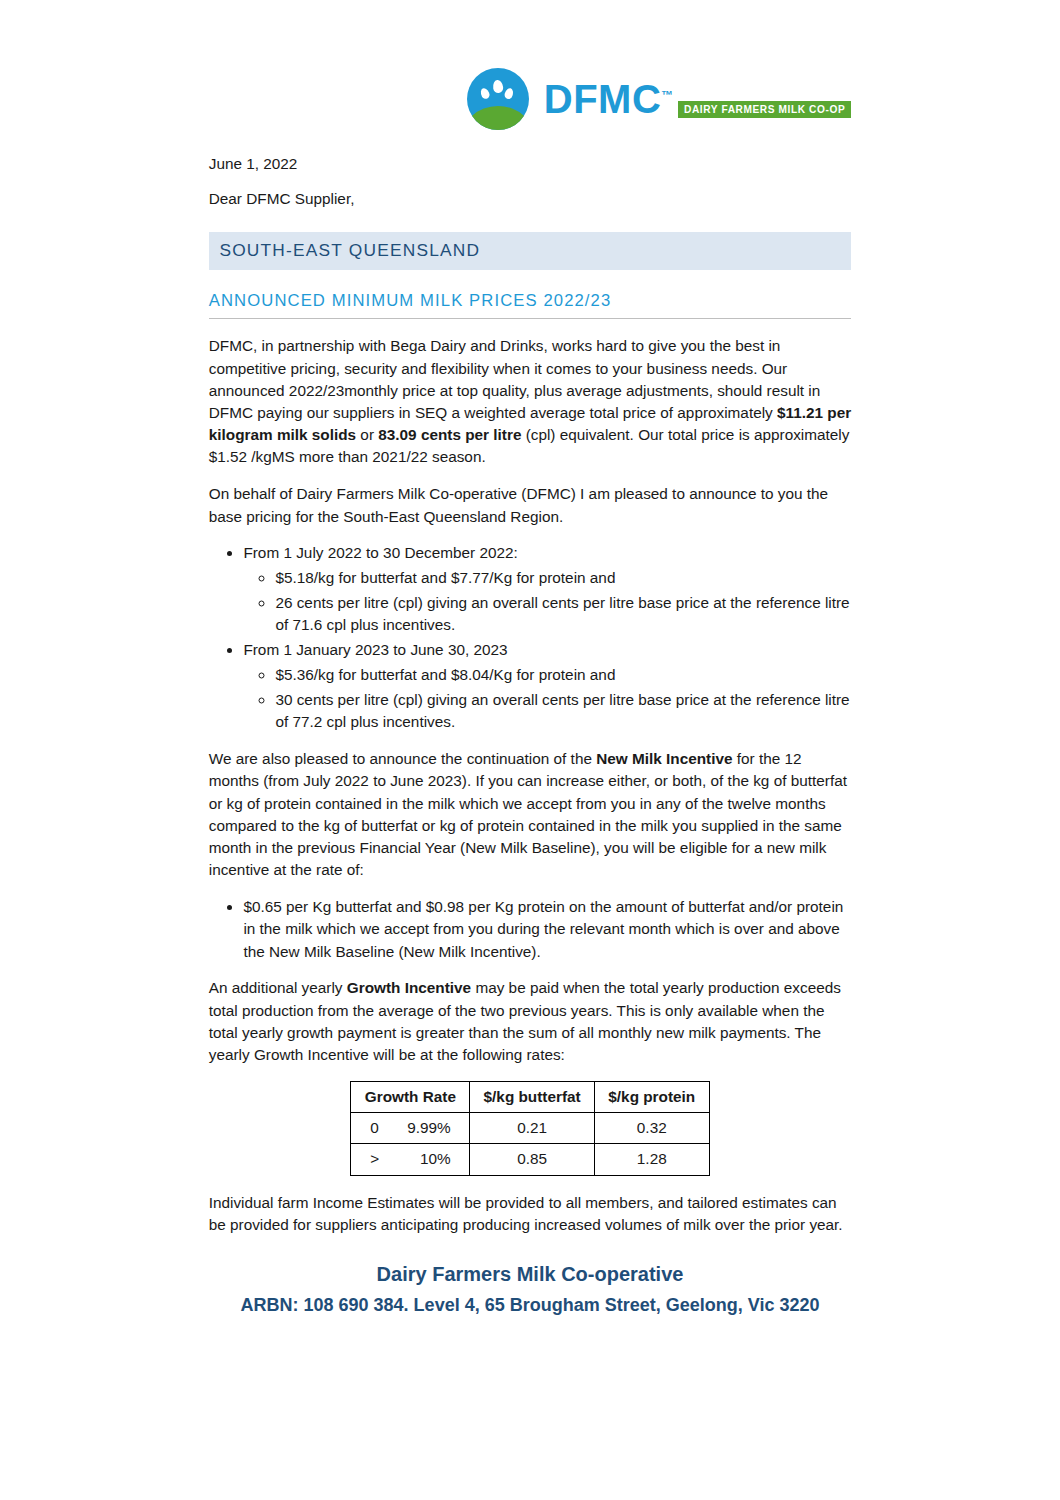DFMC™ Dairy Farmers Milk Co-op
June 1, 2022
Dear DFMC Supplier,
South-East Queensland
Announced Minimum Milk Prices 2022/23
DFMC, in partnership with Bega Dairy and Drinks, works hard to give you the best in competitive pricing, security and flexibility when it comes to your business needs. Our announced 2022/23monthly price at top quality, plus average adjustments, should result in DFMC paying our suppliers in SEQ a weighted average total price of approximately $11.21 per kilogram milk solids or 83.09 cents per litre (cpl) equivalent. Our total price is approximately $1.52 /kgMS more than 2021/22 season.
On behalf of Dairy Farmers Milk Co-operative (DFMC) I am pleased to announce to you the base pricing for the South-East Queensland Region.
From 1 July 2022 to 30 December 2022:
$5.18/kg for butterfat and $7.77/Kg for protein and
26 cents per litre (cpl) giving an overall cents per litre base price at the reference litre of 71.6 cpl plus incentives.
From 1 January 2023 to June 30, 2023
$5.36/kg for butterfat and $8.04/Kg for protein and
30 cents per litre (cpl) giving an overall cents per litre base price at the reference litre of 77.2 cpl plus incentives.
We are also pleased to announce the continuation of the New Milk Incentive for the 12 months (from July 2022 to June 2023). If you can increase either, or both, of the kg of butterfat or kg of protein contained in the milk which we accept from you in any of the twelve months compared to the kg of butterfat or kg of protein contained in the milk you supplied in the same month in the previous Financial Year (New Milk Baseline), you will be eligible for a new milk incentive at the rate of:
$0.65 per Kg butterfat and $0.98 per Kg protein on the amount of butterfat and/or protein in the milk which we accept from you during the relevant month which is over and above the New Milk Baseline (New Milk Incentive).
An additional yearly Growth Incentive may be paid when the total yearly production exceeds total production from the average of the two previous years. This is only available when the total yearly growth payment is greater than the sum of all monthly new milk payments. The yearly Growth Incentive will be at the following rates:
| Growth Rate | $/kg butterfat | $/kg protein |
| --- | --- | --- |
| 0 | 9.99% | 0.21 | 0.32 |
| > | 10% | 0.85 | 1.28 |
Individual farm Income Estimates will be provided to all members, and tailored estimates can be provided for suppliers anticipating producing increased volumes of milk over the prior year.
Dairy Farmers Milk Co-operative
ARBN: 108 690 384. Level 4, 65 Brougham Street, Geelong, Vic 3220